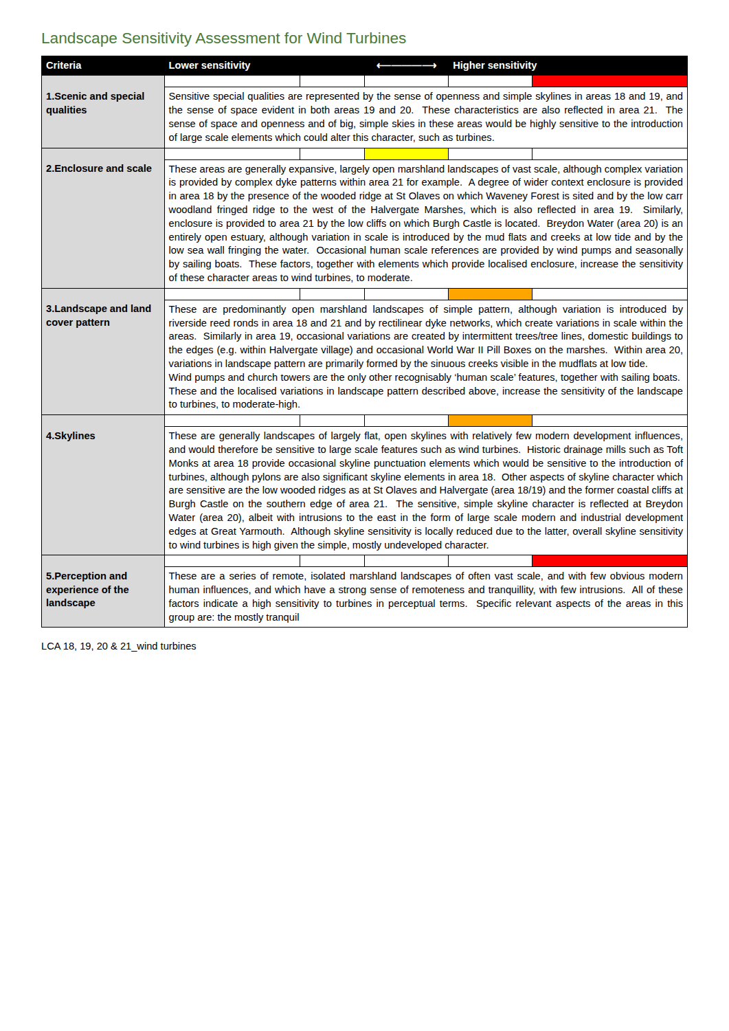Landscape Sensitivity Assessment for Wind Turbines
| Criteria | Lower sensitivity | ⟵———⟶ | Higher sensitivity |
| --- | --- | --- | --- |
| 1.Scenic and special qualities | Sensitive special qualities are represented by the sense of openness and simple skylines in areas 18 and 19, and the sense of space evident in both areas 19 and 20. These characteristics are also reflected in area 21. The sense of space and openness and of big, simple skies in these areas would be highly sensitive to the introduction of large scale elements which could alter this character, such as turbines. |
| 2.Enclosure and scale | These areas are generally expansive, largely open marshland landscapes of vast scale, although complex variation is provided by complex dyke patterns within area 21 for example. A degree of wider context enclosure is provided in area 18 by the presence of the wooded ridge at St Olaves on which Waveney Forest is sited and by the low carr woodland fringed ridge to the west of the Halvergate Marshes, which is also reflected in area 19. Similarly, enclosure is provided to area 21 by the low cliffs on which Burgh Castle is located. Breydon Water (area 20) is an entirely open estuary, although variation in scale is introduced by the mud flats and creeks at low tide and by the low sea wall fringing the water. Occasional human scale references are provided by wind pumps and seasonally by sailing boats. These factors, together with elements which provide localised enclosure, increase the sensitivity of these character areas to wind turbines, to moderate. |
| 3.Landscape and land cover pattern | These are predominantly open marshland landscapes of simple pattern, although variation is introduced by riverside reed ronds in area 18 and 21 and by rectilinear dyke networks, which create variations in scale within the areas. Similarly in area 19, occasional variations are created by intermittent trees/tree lines, domestic buildings to the edges (e.g. within Halvergate village) and occasional World War II Pill Boxes on the marshes. Within area 20, variations in landscape pattern are primarily formed by the sinuous creeks visible in the mudflats at low tide. Wind pumps and church towers are the only other recognisably ‘human scale’ features, together with sailing boats. These and the localised variations in landscape pattern described above, increase the sensitivity of the landscape to turbines, to moderate-high. |
| 4.Skylines | These are generally landscapes of largely flat, open skylines with relatively few modern development influences, and would therefore be sensitive to large scale features such as wind turbines. Historic drainage mills such as Toft Monks at area 18 provide occasional skyline punctuation elements which would be sensitive to the introduction of turbines, although pylons are also significant skyline elements in area 18. Other aspects of skyline character which are sensitive are the low wooded ridges as at St Olaves and Halvergate (area 18/19) and the former coastal cliffs at Burgh Castle on the southern edge of area 21. The sensitive, simple skyline character is reflected at Breydon Water (area 20), albeit with intrusions to the east in the form of large scale modern and industrial development edges at Great Yarmouth. Although skyline sensitivity is locally reduced due to the latter, overall skyline sensitivity to wind turbines is high given the simple, mostly undeveloped character. |
| 5.Perception and experience of the landscape | These are a series of remote, isolated marshland landscapes of often vast scale, and with few obvious modern human influences, and which have a strong sense of remoteness and tranquillity, with few intrusions. All of these factors indicate a high sensitivity to turbines in perceptual terms. Specific relevant aspects of the areas in this group are: the mostly tranquil |
LCA 18, 19, 20 & 21_wind turbines